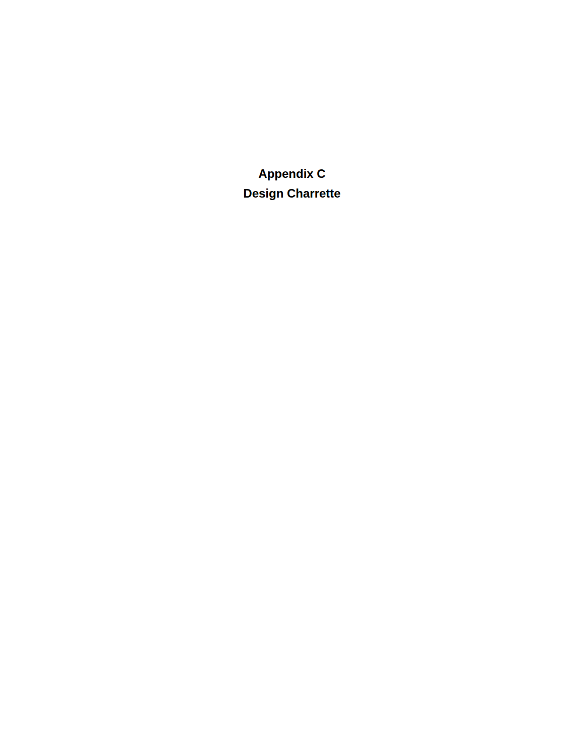Appendix C Design Charrette